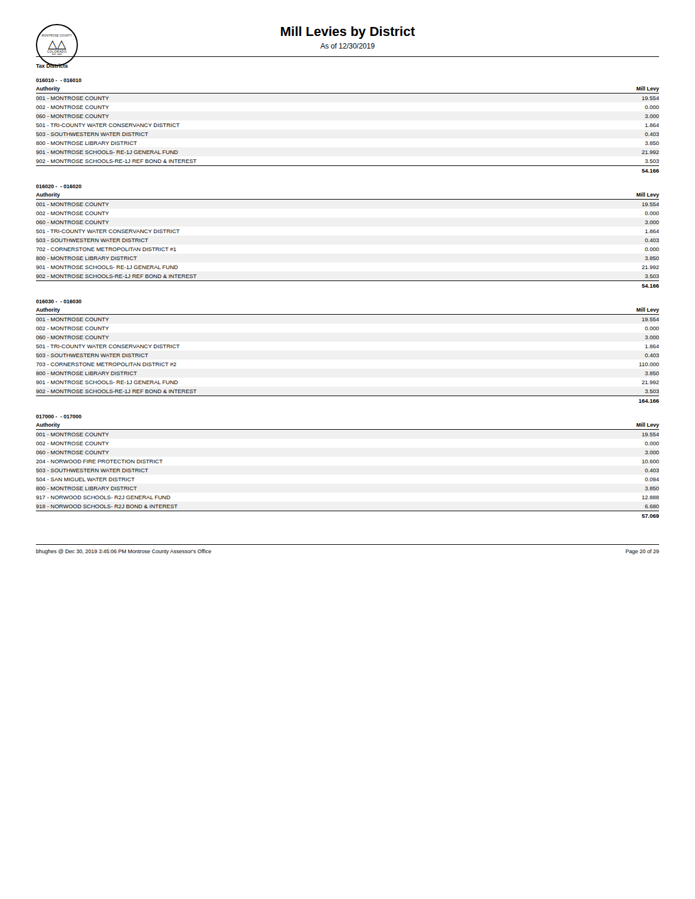MONTROSE COUNTY
△△
COLORADO
EST. 1883
Mill Levies by District
As of 12/30/2019
Tax Districts
016010 - - 016010
| Authority | Mill Levy |
| --- | --- |
| 001 - MONTROSE COUNTY | 19.554 |
| 002 - MONTROSE COUNTY | 0.000 |
| 060 - MONTROSE COUNTY | 3.000 |
| 501 - TRI-COUNTY WATER CONSERVANCY DISTRICT | 1.864 |
| 503 - SOUTHWESTERN WATER DISTRICT | 0.403 |
| 800 - MONTROSE LIBRARY DISTRICT | 3.850 |
| 901 - MONTROSE SCHOOLS- RE-1J GENERAL FUND | 21.992 |
| 902 - MONTROSE SCHOOLS-RE-1J REF BOND & INTEREST | 3.503 |
| | 54.166 |
016020 - - 016020
| Authority | Mill Levy |
| --- | --- |
| 001 - MONTROSE COUNTY | 19.554 |
| 002 - MONTROSE COUNTY | 0.000 |
| 060 - MONTROSE COUNTY | 3.000 |
| 501 - TRI-COUNTY WATER CONSERVANCY DISTRICT | 1.864 |
| 503 - SOUTHWESTERN WATER DISTRICT | 0.403 |
| 702 - CORNERSTONE METROPOLITAN DISTRICT #1 | 0.000 |
| 800 - MONTROSE LIBRARY DISTRICT | 3.850 |
| 901 - MONTROSE SCHOOLS- RE-1J GENERAL FUND | 21.992 |
| 902 - MONTROSE SCHOOLS-RE-1J REF BOND & INTEREST | 3.503 |
| | 54.166 |
016030 - - 016030
| Authority | Mill Levy |
| --- | --- |
| 001 - MONTROSE COUNTY | 19.554 |
| 002 - MONTROSE COUNTY | 0.000 |
| 060 - MONTROSE COUNTY | 3.000 |
| 501 - TRI-COUNTY WATER CONSERVANCY DISTRICT | 1.864 |
| 503 - SOUTHWESTERN WATER DISTRICT | 0.403 |
| 703 - CORNERSTONE METROPOLITAN DISTRICT #2 | 110.000 |
| 800 - MONTROSE LIBRARY DISTRICT | 3.850 |
| 901 - MONTROSE SCHOOLS- RE-1J GENERAL FUND | 21.992 |
| 902 - MONTROSE SCHOOLS-RE-1J REF BOND & INTEREST | 3.503 |
| | 164.166 |
017000 - - 017000
| Authority | Mill Levy |
| --- | --- |
| 001 - MONTROSE COUNTY | 19.554 |
| 002 - MONTROSE COUNTY | 0.000 |
| 060 - MONTROSE COUNTY | 3.000 |
| 204 - NORWOOD FIRE PROTECTION DISTRICT | 10.600 |
| 503 - SOUTHWESTERN WATER DISTRICT | 0.403 |
| 504 - SAN MIGUEL WATER DISTRICT | 0.094 |
| 800 - MONTROSE LIBRARY DISTRICT | 3.850 |
| 917 - NORWOOD SCHOOLS- R2J GENERAL FUND | 12.888 |
| 918 - NORWOOD SCHOOLS- R2J BOND & INTEREST | 6.680 |
| | 57.069 |
bhughes @ Dec 30, 2019 3:45:06 PM Montrose County Assessor's Office Page 20 of 29